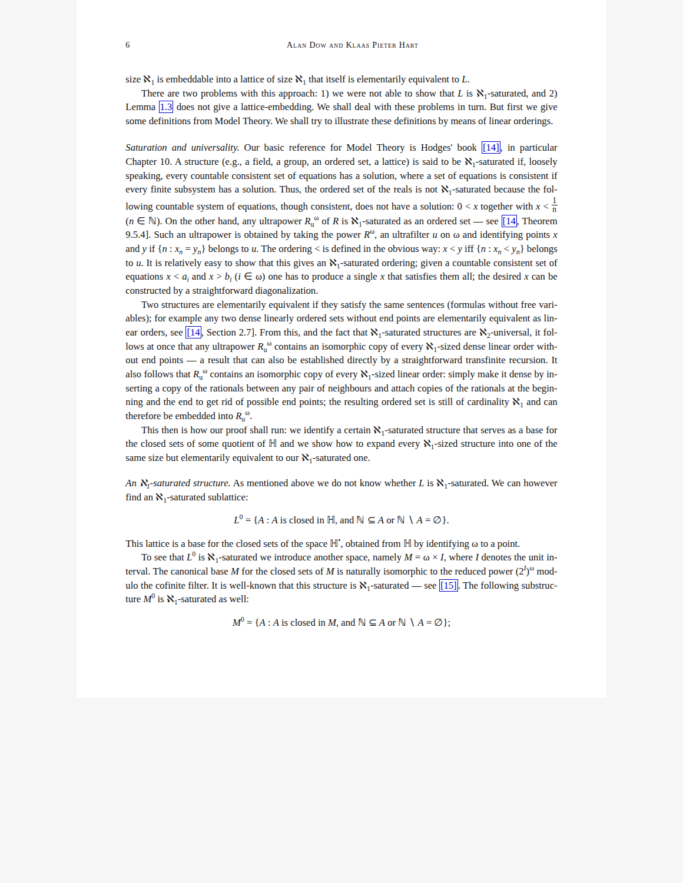6 Alan Dow and Klaas Pieter Hart
size ℵ1 is embeddable into a lattice of size ℵ1 that itself is elementarily equivalent to L.
There are two problems with this approach: 1) we were not able to show that L is ℵ1-saturated, and 2) Lemma 1.3 does not give a lattice-embedding. We shall deal with these problems in turn. But first we give some definitions from Model Theory. We shall try to illustrate these definitions by means of linear orderings.
Saturation and universality.
Our basic reference for Model Theory is Hodges' book [14], in particular Chapter 10. A structure (e.g., a field, a group, an ordered set, a lattice) is said to be ℵ1-saturated if, loosely speaking, every countable consistent set of equations has a solution, where a set of equations is consistent if every finite subsystem has a solution. Thus, the ordered set of the reals is not ℵ1-saturated because the following countable system of equations, though consistent, does not have a solution: 0 < x together with x < 1 n (n ∈ ℕ). On the other hand, any ultrapower Ruω of R is ℵ1-saturated as an ordered set — see [14, Theorem 9.5.4]. Such an ultrapower is obtained by taking the power Rω, an ultrafilter u on ω and identifying points x and y if {n : xn = yn} belongs to u. The ordering < is defined in the obvious way: x < y iff {n : xn < yn} belongs to u. It is relatively easy to show that this gives an ℵ1-saturated ordering; given a countable consistent set of equations x < ai and x > bi (i ∈ ω) one has to produce a single x that satisfies them all; the desired x can be constructed by a straightforward diagonalization.
Two structures are elementarily equivalent if they satisfy the same sentences (formulas without free variables); for example any two dense linearly ordered sets without end points are elementarily equivalent as linear orders, see [14, Section 2.7]. From this, and the fact that ℵ1-saturated structures are ℵ2-universal, it follows at once that any ultrapower Ruω contains an isomorphic copy of every ℵ1-sized dense linear order without end points — a result that can also be established directly by a straightforward transfinite recursion. It also follows that Ruω contains an isomorphic copy of every ℵ1-sized linear order: simply make it dense by inserting a copy of the rationals between any pair of neighbours and attach copies of the rationals at the beginning and the end to get rid of possible end points; the resulting ordered set is still of cardinality ℵ1 and can therefore be embedded into Ruω.
This then is how our proof shall run: we identify a certain ℵ1-saturated structure that serves as a base for the closed sets of some quotient of ℍ and we show how to expand every ℵ1-sized structure into one of the same size but elementarily equivalent to our ℵ1-saturated one.
An ℵ1-saturated structure.
As mentioned above we do not know whether L is ℵ1-saturated. We can however find an ℵ1-saturated sublattice:
L0 = {A : A is closed in ℍ, and ℕ ⊆ A or ℕ ∖ A = ∅}.
This lattice is a base for the closed sets of the space ℍ•, obtained from ℍ by identifying ω to a point.
To see that L0 is ℵ1-saturated we introduce another space, namely M = ω × I, where I denotes the unit interval. The canonical base M for the closed sets of M is naturally isomorphic to the reduced power (2I)ω modulo the cofinite filter. It is well-known that this structure is ℵ1-saturated — see [15]. The following substructure M0 is ℵ1-saturated as well:
M0 = {A : A is closed in M, and ℕ ⊆ A or ℕ ∖ A = ∅};